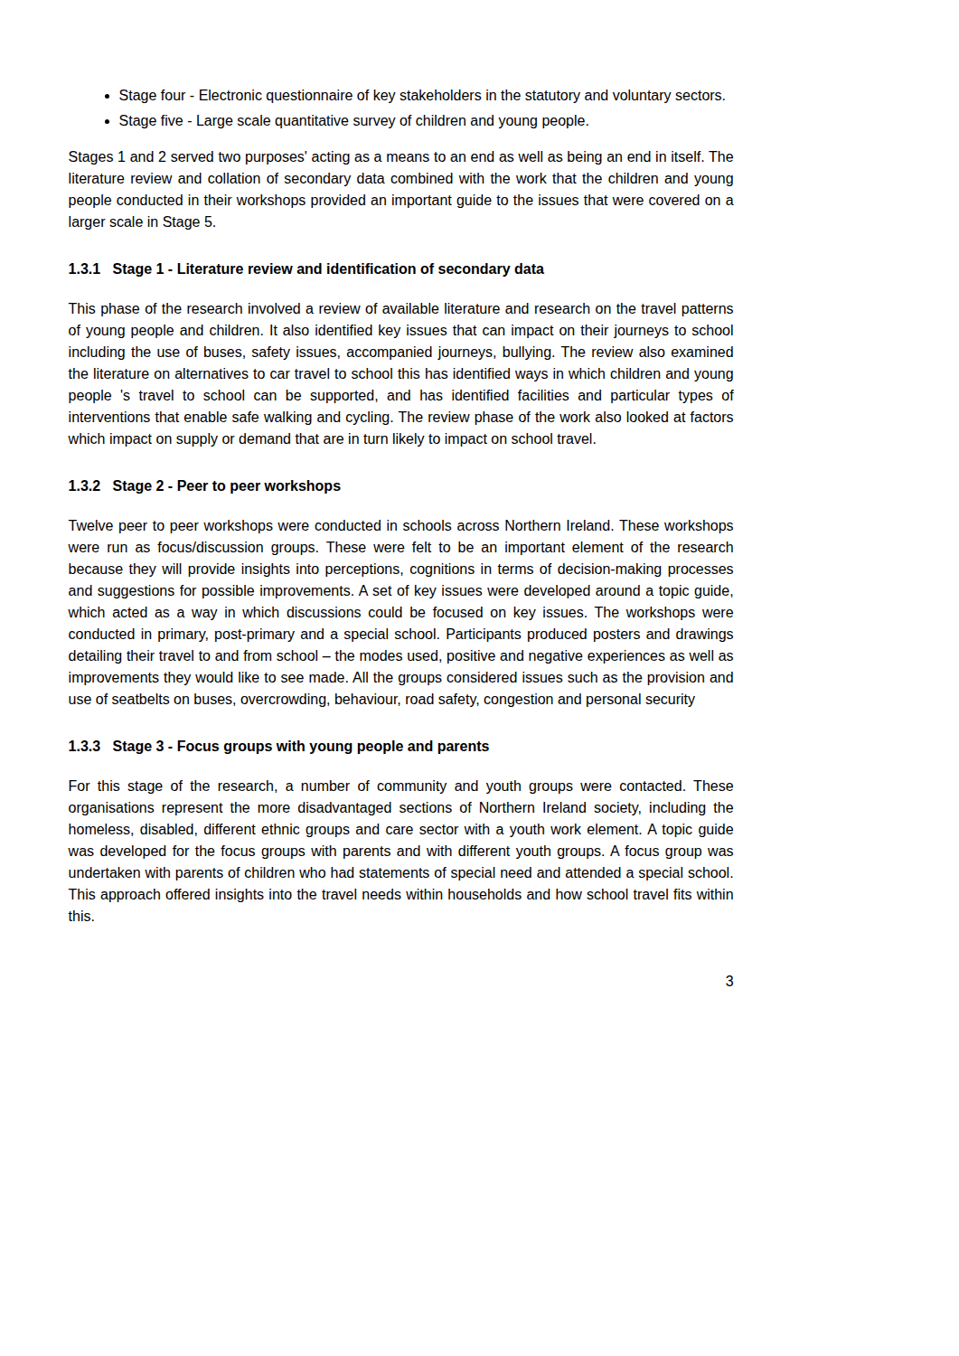Stage four - Electronic questionnaire of key stakeholders in the statutory and voluntary sectors.
Stage five - Large scale quantitative survey of children and young people.
Stages 1 and 2 served two purposes' acting as a means to an end as well as being an end in itself. The literature review and collation of secondary data combined with the work that the children and young people conducted in their workshops provided an important guide to the issues that were covered on a larger scale in Stage 5.
1.3.1 Stage 1 - Literature review and identification of secondary data
This phase of the research involved a review of available literature and research on the travel patterns of young people and children. It also identified key issues that can impact on their journeys to school including the use of buses, safety issues, accompanied journeys, bullying. The review also examined the literature on alternatives to car travel to school this has identified ways in which children and young people 's travel to school can be supported, and has identified facilities and particular types of interventions that enable safe walking and cycling. The review phase of the work also looked at factors which impact on supply or demand that are in turn likely to impact on school travel.
1.3.2 Stage 2 - Peer to peer workshops
Twelve peer to peer workshops were conducted in schools across Northern Ireland. These workshops were run as focus/discussion groups. These were felt to be an important element of the research because they will provide insights into perceptions, cognitions in terms of decision-making processes and suggestions for possible improvements. A set of key issues were developed around a topic guide, which acted as a way in which discussions could be focused on key issues. The workshops were conducted in primary, post-primary and a special school. Participants produced posters and drawings detailing their travel to and from school – the modes used, positive and negative experiences as well as improvements they would like to see made. All the groups considered issues such as the provision and use of seatbelts on buses, overcrowding, behaviour, road safety, congestion and personal security
1.3.3 Stage 3 - Focus groups with young people and parents
For this stage of the research, a number of community and youth groups were contacted. These organisations represent the more disadvantaged sections of Northern Ireland society, including the homeless, disabled, different ethnic groups and care sector with a youth work element. A topic guide was developed for the focus groups with parents and with different youth groups. A focus group was undertaken with parents of children who had statements of special need and attended a special school. This approach offered insights into the travel needs within households and how school travel fits within this.
3